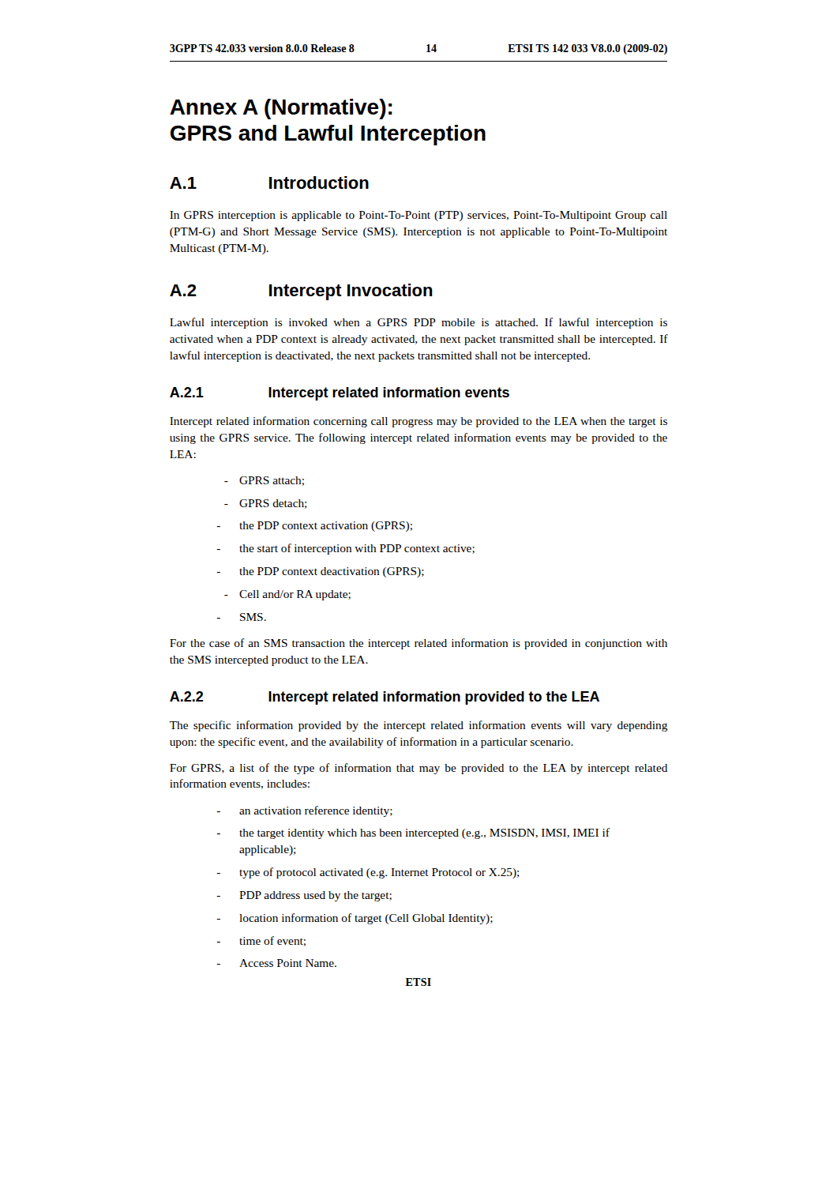3GPP TS 42.033 version 8.0.0 Release 8
14
ETSI TS 142 033 V8.0.0 (2009-02)
Annex A (Normative):
GPRS and Lawful Interception
A.1 Introduction
In GPRS interception is applicable to Point-To-Point (PTP) services, Point-To-Multipoint Group call (PTM-G) and Short Message Service (SMS). Interception is not applicable to Point-To-Multipoint Multicast (PTM-M).
A.2 Intercept Invocation
Lawful interception is invoked when a GPRS PDP mobile is attached. If lawful interception is activated when a PDP context is already activated, the next packet transmitted shall be intercepted. If lawful interception is deactivated, the next packets transmitted shall not be intercepted.
A.2.1 Intercept related information events
Intercept related information concerning call progress may be provided to the LEA when the target is using the GPRS service. The following intercept related information events may be provided to the LEA:
GPRS attach;
GPRS detach;
the PDP context activation (GPRS);
the start of interception with PDP context active;
the PDP context deactivation (GPRS);
Cell and/or RA update;
SMS.
For the case of an SMS transaction the intercept related information is provided in conjunction with the SMS intercepted product to the LEA.
A.2.2 Intercept related information provided to the LEA
The specific information provided by the intercept related information events will vary depending upon: the specific event, and the availability of information in a particular scenario.
For GPRS, a list of the type of information that may be provided to the LEA by intercept related information events, includes:
an activation reference identity;
the target identity which has been intercepted (e.g., MSISDN, IMSI, IMEI if applicable);
type of protocol activated (e.g. Internet Protocol or X.25);
PDP address used by the target;
location information of target (Cell Global Identity);
time of event;
Access Point Name.
ETSI